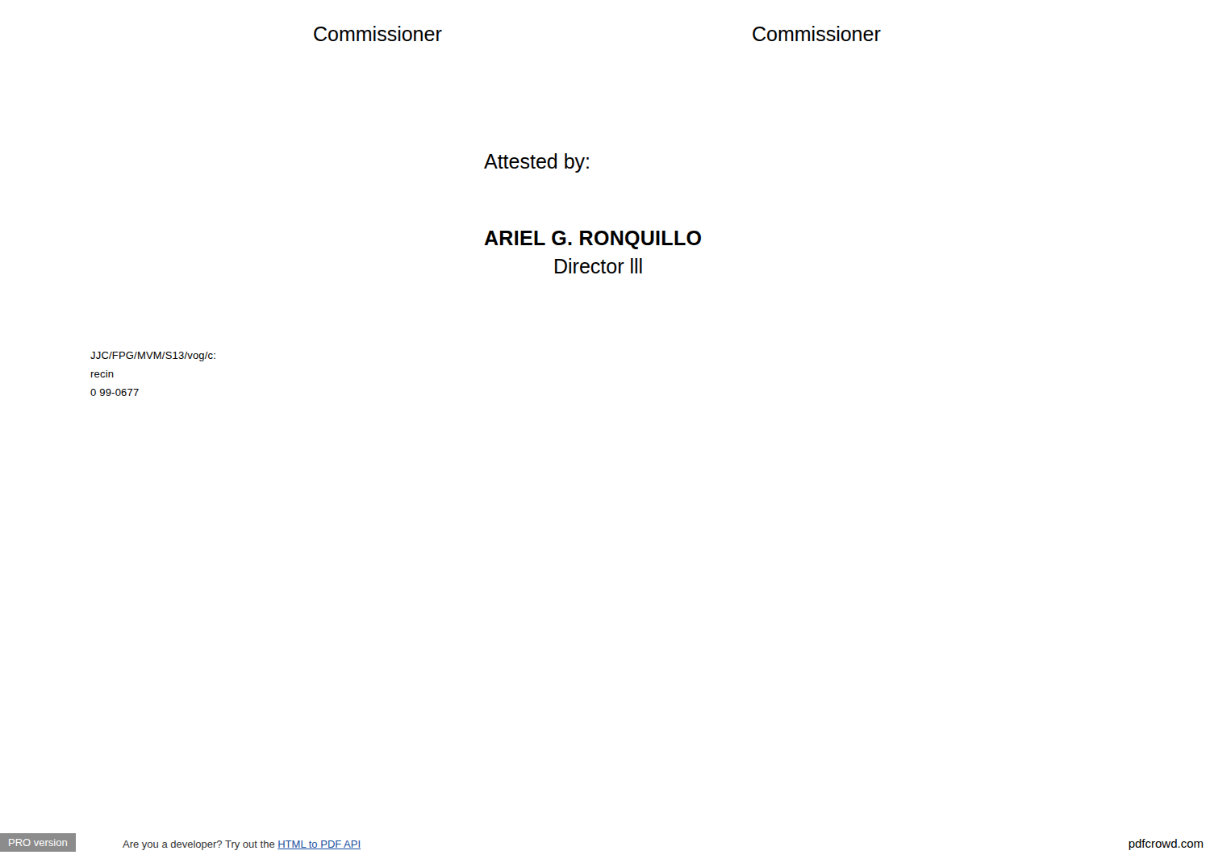Commissioner Commissioner
Attested by:
ARIEL G. RONQUILLO
Director lll
JJC/FPG/MVM/S13/vog/c:
recin
0 99-0677
PRO version Are you a developer? Try out the HTML to PDF API pdfcrowd.com